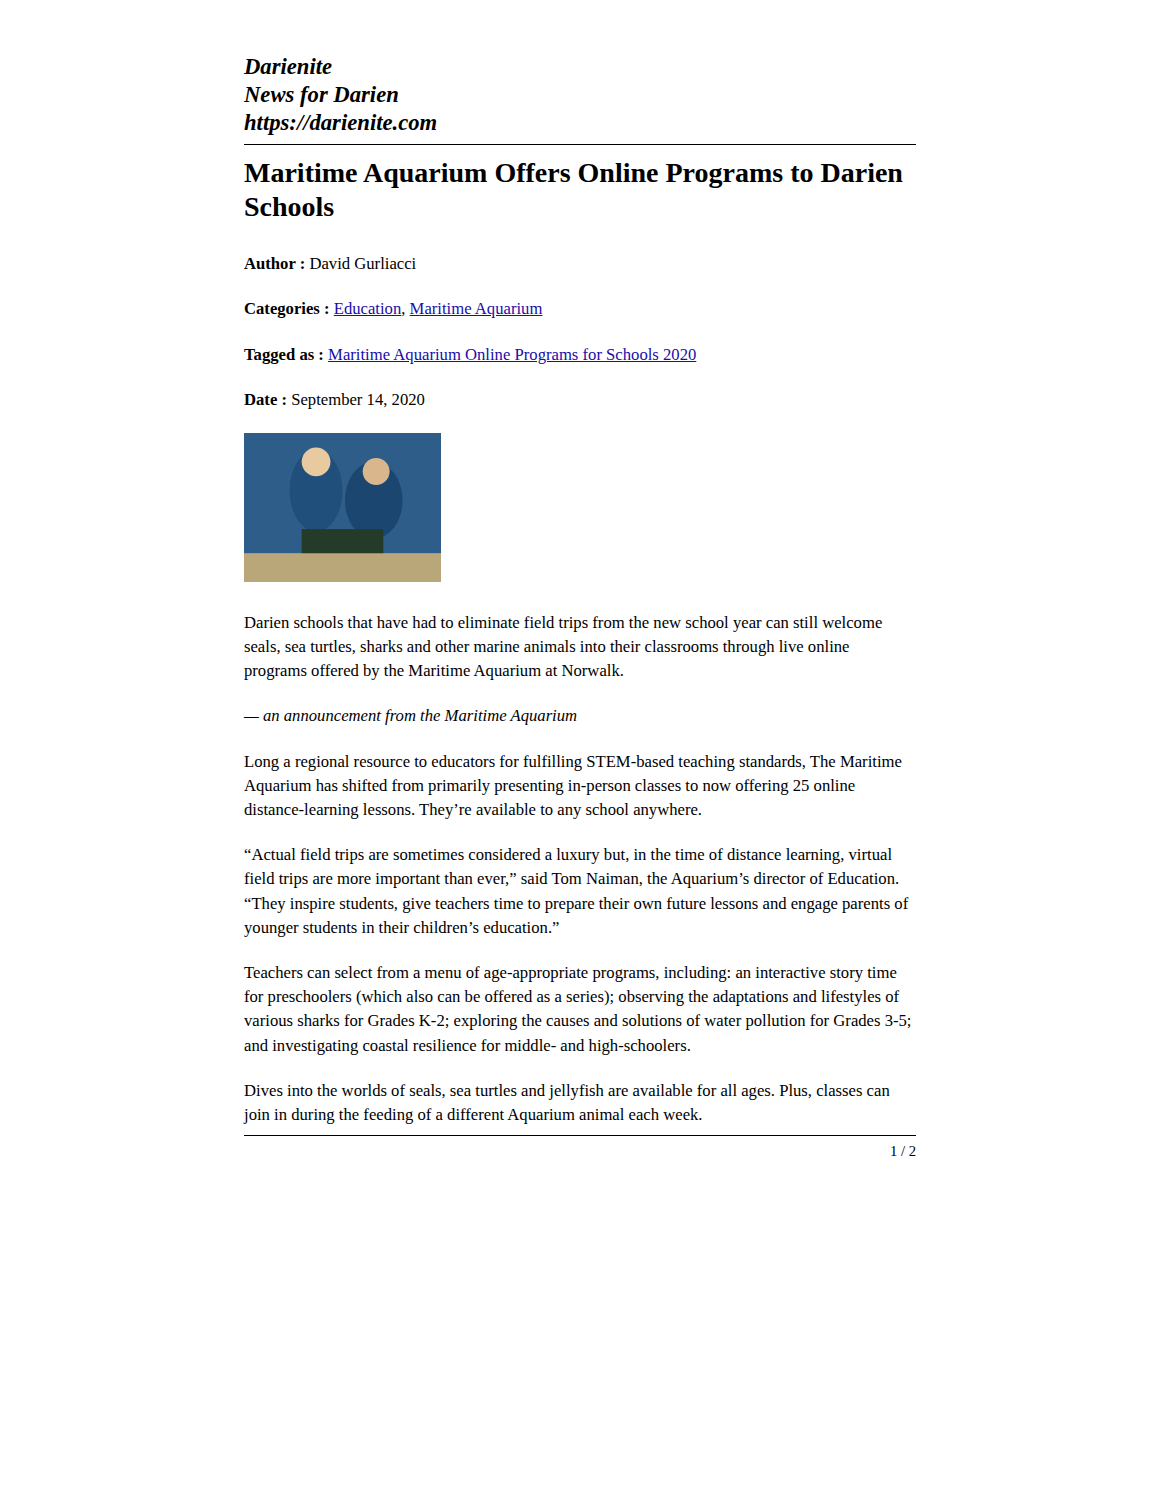Darienite News for Darien https://darienite.com
Maritime Aquarium Offers Online Programs to Darien Schools
Author : David Gurliacci
Categories : Education, Maritime Aquarium
Tagged as : Maritime Aquarium Online Programs for Schools 2020
Date : September 14, 2020
Darien schools that have had to eliminate field trips from the new school year can still welcome seals, sea turtles, sharks and other marine animals into their classrooms through live online programs offered by the Maritime Aquarium at Norwalk.
— an announcement from the Maritime Aquarium
Long a regional resource to educators for fulfilling STEM-based teaching standards, The Maritime Aquarium has shifted from primarily presenting in-person classes to now offering 25 online distance-learning lessons. They’re available to any school anywhere.
“Actual field trips are sometimes considered a luxury but, in the time of distance learning, virtual field trips are more important than ever,” said Tom Naiman, the Aquarium’s director of Education. “They inspire students, give teachers time to prepare their own future lessons and engage parents of younger students in their children’s education.”
Teachers can select from a menu of age-appropriate programs, including: an interactive story time for preschoolers (which also can be offered as a series); observing the adaptations and lifestyles of various sharks for Grades K-2; exploring the causes and solutions of water pollution for Grades 3-5; and investigating coastal resilience for middle- and high-schoolers.
Dives into the worlds of seals, sea turtles and jellyfish are available for all ages. Plus, classes can join in during the feeding of a different Aquarium animal each week.
1 / 2